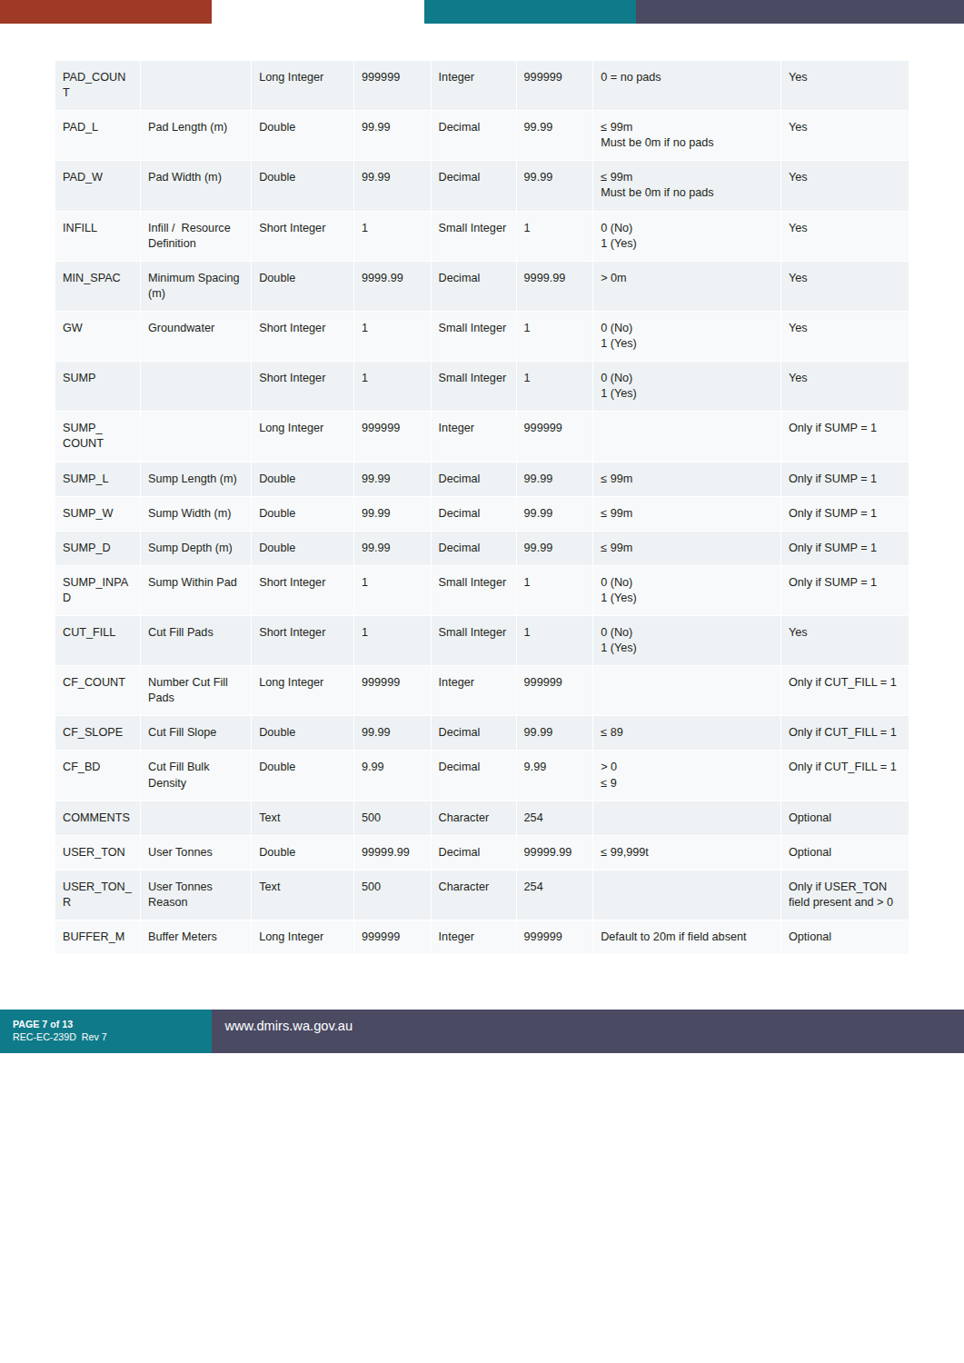| PAD_COUNT | | Long Integer | 999999 | Integer | 999999 | 0 = no pads | Yes |
| PAD_L | Pad Length (m) | Double | 99.99 | Decimal | 99.99 | ≤ 99m Must be 0m if no pads | Yes |
| PAD_W | Pad Width (m) | Double | 99.99 | Decimal | 99.99 | ≤ 99m Must be 0m if no pads | Yes |
| INFILL | Infill / Resource Definition | Short Integer | 1 | Small Integer | 1 | 0 (No) 1 (Yes) | Yes |
| MIN_SPAC | Minimum Spacing (m) | Double | 9999.99 | Decimal | 9999.99 | > 0m | Yes |
| GW | Groundwater | Short Integer | 1 | Small Integer | 1 | 0 (No) 1 (Yes) | Yes |
| SUMP | | Short Integer | 1 | Small Integer | 1 | 0 (No) 1 (Yes) | Yes |
| SUMP_ COUNT | | Long Integer | 999999 | Integer | 999999 | | Only if SUMP = 1 |
| SUMP_L | Sump Length (m) | Double | 99.99 | Decimal | 99.99 | ≤ 99m | Only if SUMP = 1 |
| SUMP_W | Sump Width (m) | Double | 99.99 | Decimal | 99.99 | ≤ 99m | Only if SUMP = 1 |
| SUMP_D | Sump Depth (m) | Double | 99.99 | Decimal | 99.99 | ≤ 99m | Only if SUMP = 1 |
| SUMP_INPAD | Sump Within Pad | Short Integer | 1 | Small Integer | 1 | 0 (No) 1 (Yes) | Only if SUMP = 1 |
| CUT_FILL | Cut Fill Pads | Short Integer | 1 | Small Integer | 1 | 0 (No) 1 (Yes) | Yes |
| CF_COUNT | Number Cut Fill Pads | Long Integer | 999999 | Integer | 999999 | | Only if CUT_FILL = 1 |
| CF_SLOPE | Cut Fill Slope | Double | 99.99 | Decimal | 99.99 | ≤ 89 | Only if CUT_FILL = 1 |
| CF_BD | Cut Fill Bulk Density | Double | 9.99 | Decimal | 9.99 | > 0 ≤ 9 | Only if CUT_FILL = 1 |
| COMMENTS | | Text | 500 | Character | 254 | | Optional |
| USER_TON | User Tonnes | Double | 99999.99 | Decimal | 99999.99 | ≤ 99,999t | Optional |
| USER_TON_R | User Tonnes Reason | Text | 500 | Character | 254 | | Only if USER_TON field present and > 0 |
| BUFFER_M | Buffer Meters | Long Integer | 999999 | Integer | 999999 | Default to 20m if field absent | Optional |
PAGE 7 of 13
REC-EC-239D Rev 7
www.dmirs.wa.gov.au